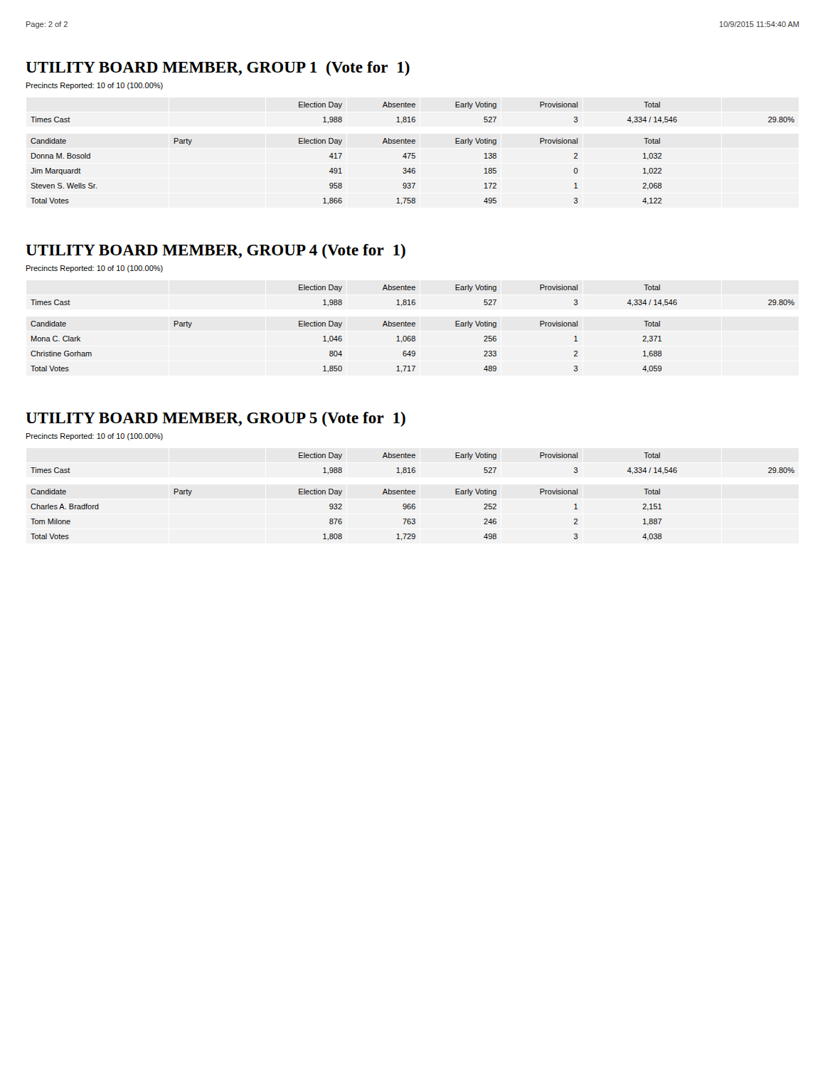Page: 2 of 2 10/9/2015 11:54:40 AM
UTILITY BOARD MEMBER, GROUP 1 (Vote for 1)
Precincts Reported: 10 of 10 (100.00%)
| | | Election Day | Absentee | Early Voting | Provisional | Total | |
| Times Cast | | 1,988 | 1,816 | 527 | 3 | 4,334 / 14,546 | 29.80% |
| Candidate | Party | Election Day | Absentee | Early Voting | Provisional | Total | |
| Donna M. Bosold | | 417 | 475 | 138 | 2 | 1,032 | |
| Jim Marquardt | | 491 | 346 | 185 | 0 | 1,022 | |
| Steven S. Wells Sr. | | 958 | 937 | 172 | 1 | 2,068 | |
| Total Votes | | 1,866 | 1,758 | 495 | 3 | 4,122 | |
UTILITY BOARD MEMBER, GROUP 4 (Vote for 1)
Precincts Reported: 10 of 10 (100.00%)
| | | Election Day | Absentee | Early Voting | Provisional | Total | |
| Times Cast | | 1,988 | 1,816 | 527 | 3 | 4,334 / 14,546 | 29.80% |
| Candidate | Party | Election Day | Absentee | Early Voting | Provisional | Total | |
| Mona C. Clark | | 1,046 | 1,068 | 256 | 1 | 2,371 | |
| Christine Gorham | | 804 | 649 | 233 | 2 | 1,688 | |
| Total Votes | | 1,850 | 1,717 | 489 | 3 | 4,059 | |
UTILITY BOARD MEMBER, GROUP 5 (Vote for 1)
Precincts Reported: 10 of 10 (100.00%)
| | | Election Day | Absentee | Early Voting | Provisional | Total | |
| Times Cast | | 1,988 | 1,816 | 527 | 3 | 4,334 / 14,546 | 29.80% |
| Candidate | Party | Election Day | Absentee | Early Voting | Provisional | Total | |
| Charles A. Bradford | | 932 | 966 | 252 | 1 | 2,151 | |
| Tom Milone | | 876 | 763 | 246 | 2 | 1,887 | |
| Total Votes | | 1,808 | 1,729 | 498 | 3 | 4,038 | |